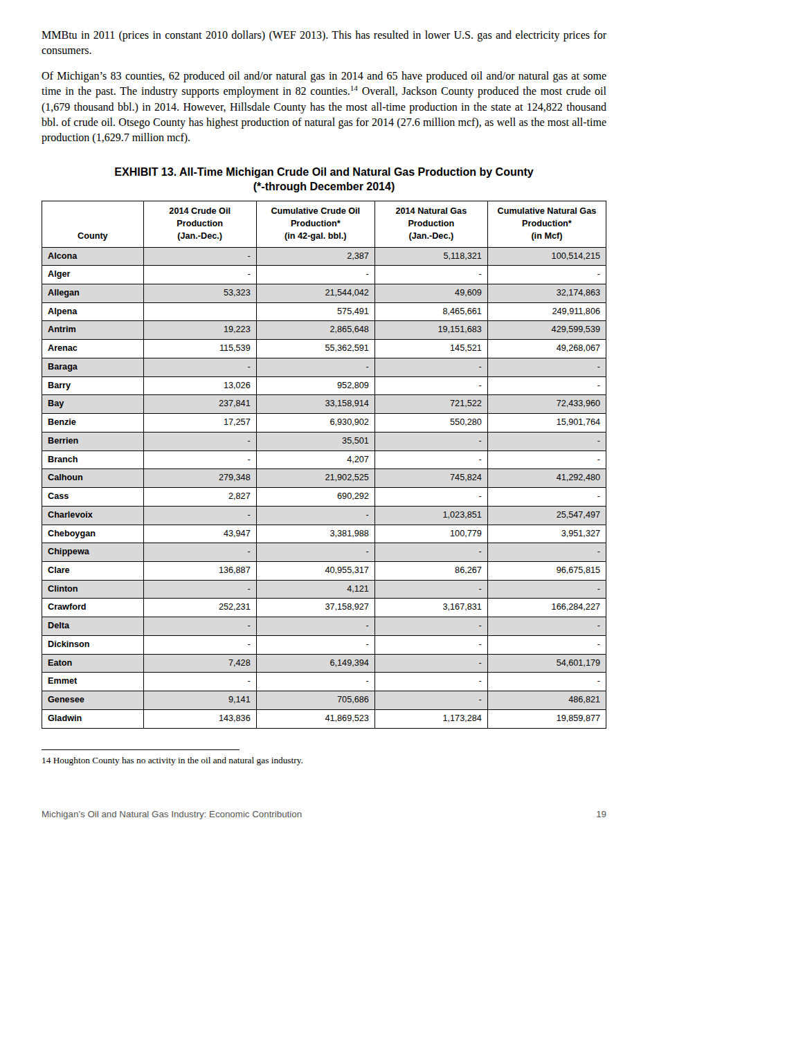MMBtu in 2011 (prices in constant 2010 dollars) (WEF 2013). This has resulted in lower U.S. gas and electricity prices for consumers.
Of Michigan’s 83 counties, 62 produced oil and/or natural gas in 2014 and 65 have produced oil and/or natural gas at some time in the past. The industry supports employment in 82 counties.14 Overall, Jackson County produced the most crude oil (1,679 thousand bbl.) in 2014. However, Hillsdale County has the most all-time production in the state at 124,822 thousand bbl. of crude oil. Otsego County has highest production of natural gas for 2014 (27.6 million mcf), as well as the most all-time production (1,629.7 million mcf).
EXHIBIT 13. All-Time Michigan Crude Oil and Natural Gas Production by County
(*-through December 2014)
| County | 2014 Crude Oil Production (Jan.-Dec.) | Cumulative Crude Oil Production* (in 42-gal. bbl.) | 2014 Natural Gas Production (Jan.-Dec.) | Cumulative Natural Gas Production* (in Mcf) |
| --- | --- | --- | --- | --- |
| Alcona | - | 2,387 | 5,118,321 | 100,514,215 |
| Alger | - | - | - | - |
| Allegan | 53,323 | 21,544,042 | 49,609 | 32,174,863 |
| Alpena | | 575,491 | 8,465,661 | 249,911,806 |
| Antrim | 19,223 | 2,865,648 | 19,151,683 | 429,599,539 |
| Arenac | 115,539 | 55,362,591 | 145,521 | 49,268,067 |
| Baraga | - | - | - | - |
| Barry | 13,026 | 952,809 | - | - |
| Bay | 237,841 | 33,158,914 | 721,522 | 72,433,960 |
| Benzie | 17,257 | 6,930,902 | 550,280 | 15,901,764 |
| Berrien | - | 35,501 | - | - |
| Branch | - | 4,207 | - | - |
| Calhoun | 279,348 | 21,902,525 | 745,824 | 41,292,480 |
| Cass | 2,827 | 690,292 | - | - |
| Charlevoix | - | - | 1,023,851 | 25,547,497 |
| Cheboygan | 43,947 | 3,381,988 | 100,779 | 3,951,327 |
| Chippewa | - | - | - | - |
| Clare | 136,887 | 40,955,317 | 86,267 | 96,675,815 |
| Clinton | - | 4,121 | - | - |
| Crawford | 252,231 | 37,158,927 | 3,167,831 | 166,284,227 |
| Delta | - | - | - | - |
| Dickinson | - | - | - | - |
| Eaton | 7,428 | 6,149,394 | - | 54,601,179 |
| Emmet | - | - | - | - |
| Genesee | 9,141 | 705,686 | - | 486,821 |
| Gladwin | 143,836 | 41,869,523 | 1,173,284 | 19,859,877 |
14 Houghton County has no activity in the oil and natural gas industry.
Michigan’s Oil and Natural Gas Industry: Economic Contribution 19